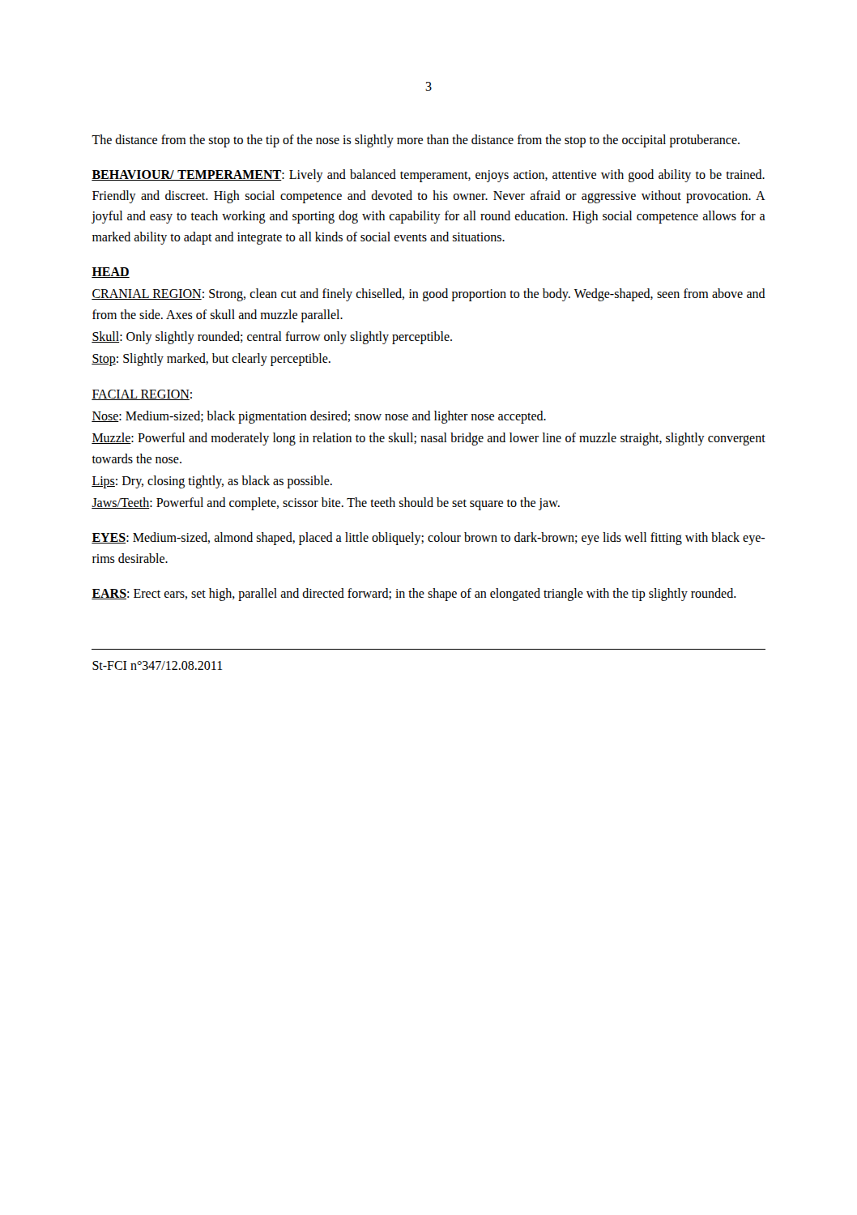3
The distance from the stop to the tip of the nose is slightly more than the distance from the stop to the occipital protuberance.
BEHAVIOUR/ TEMPERAMENT: Lively and balanced temperament, enjoys action, attentive with good ability to be trained. Friendly and discreet. High social competence and devoted to his owner. Never afraid or aggressive without provocation. A joyful and easy to teach working and sporting dog with capability for all round education. High social competence allows for a marked ability to adapt and integrate to all kinds of social events and situations.
HEAD
CRANIAL REGION: Strong, clean cut and finely chiselled, in good proportion to the body. Wedge-shaped, seen from above and from the side. Axes of skull and muzzle parallel.
Skull: Only slightly rounded; central furrow only slightly perceptible.
Stop: Slightly marked, but clearly perceptible.
FACIAL REGION:
Nose: Medium-sized; black pigmentation desired; snow nose and lighter nose accepted.
Muzzle: Powerful and moderately long in relation to the skull; nasal bridge and lower line of muzzle straight, slightly convergent towards the nose.
Lips: Dry, closing tightly, as black as possible.
Jaws/Teeth: Powerful and complete, scissor bite. The teeth should be set square to the jaw.
EYES: Medium-sized, almond shaped, placed a little obliquely; colour brown to dark-brown; eye lids well fitting with black eye-rims desirable.
EARS: Erect ears, set high, parallel and directed forward; in the shape of an elongated triangle with the tip slightly rounded.
St-FCI n°347/12.08.2011